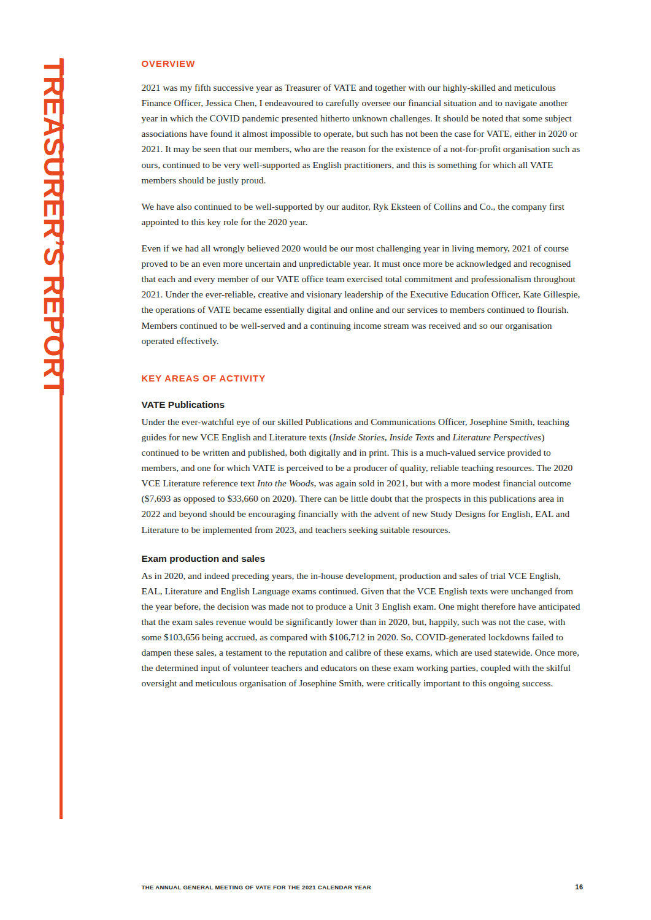TREASURER’S REPORT
Overview
2021 was my fifth successive year as Treasurer of VATE and together with our highly-skilled and meticulous Finance Officer, Jessica Chen, I endeavoured to carefully oversee our financial situation and to navigate another year in which the COVID pandemic presented hitherto unknown challenges. It should be noted that some subject associations have found it almost impossible to operate, but such has not been the case for VATE, either in 2020 or 2021. It may be seen that our members, who are the reason for the existence of a not-for-profit organisation such as ours, continued to be very well-supported as English practitioners, and this is something for which all VATE members should be justly proud.
We have also continued to be well-supported by our auditor, Ryk Eksteen of Collins and Co., the company first appointed to this key role for the 2020 year.
Even if we had all wrongly believed 2020 would be our most challenging year in living memory, 2021 of course proved to be an even more uncertain and unpredictable year. It must once more be acknowledged and recognised that each and every member of our VATE office team exercised total commitment and professionalism throughout 2021. Under the ever-reliable, creative and visionary leadership of the Executive Education Officer, Kate Gillespie, the operations of VATE became essentially digital and online and our services to members continued to flourish. Members continued to be well-served and a continuing income stream was received and so our organisation operated effectively.
Key areas of activity
VATE Publications
Under the ever-watchful eye of our skilled Publications and Communications Officer, Josephine Smith, teaching guides for new VCE English and Literature texts (Inside Stories, Inside Texts and Literature Perspectives) continued to be written and published, both digitally and in print. This is a much-valued service provided to members, and one for which VATE is perceived to be a producer of quality, reliable teaching resources. The 2020 VCE Literature reference text Into the Woods, was again sold in 2021, but with a more modest financial outcome ($7,693 as opposed to $33,660 on 2020). There can be little doubt that the prospects in this publications area in 2022 and beyond should be encouraging financially with the advent of new Study Designs for English, EAL and Literature to be implemented from 2023, and teachers seeking suitable resources.
Exam production and sales
As in 2020, and indeed preceding years, the in-house development, production and sales of trial VCE English, EAL, Literature and English Language exams continued. Given that the VCE English texts were unchanged from the year before, the decision was made not to produce a Unit 3 English exam. One might therefore have anticipated that the exam sales revenue would be significantly lower than in 2020, but, happily, such was not the case, with some $103,656 being accrued, as compared with $106,712 in 2020. So, COVID-generated lockdowns failed to dampen these sales, a testament to the reputation and calibre of these exams, which are used statewide. Once more, the determined input of volunteer teachers and educators on these exam working parties, coupled with the skilful oversight and meticulous organisation of Josephine Smith, were critically important to this ongoing success.
The Annual General Meeting of VATE for the 2021 calendar year 16